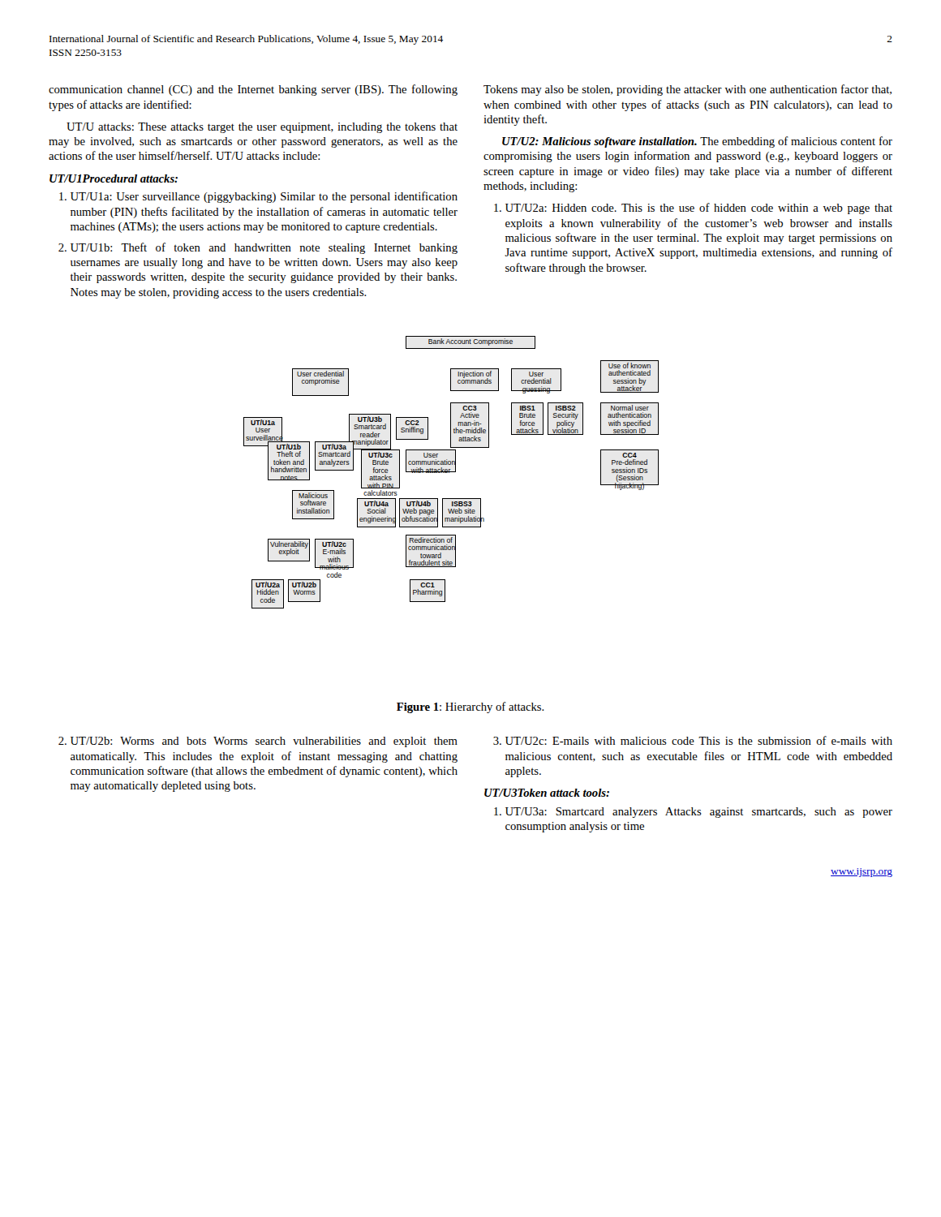International Journal of Scientific and Research Publications, Volume 4, Issue 5, May 2014
ISSN 2250-3153
2
communication channel (CC) and the Internet banking server (IBS). The following types of attacks are identified:
UT/U attacks: These attacks target the user equipment, including the tokens that may be involved, such as smartcards or other password generators, as well as the actions of the user himself/herself. UT/U attacks include:
UT/U1Procedural attacks:
UT/U1a: User surveillance (piggybacking) Similar to the personal identification number (PIN) thefts facilitated by the installation of cameras in automatic teller machines (ATMs); the users actions may be monitored to capture credentials.
UT/U1b: Theft of token and handwritten note stealing Internet banking usernames are usually long and have to be written down. Users may also keep their passwords written, despite the security guidance provided by their banks. Notes may be stolen, providing access to the users credentials.
Tokens may also be stolen, providing the attacker with one authentication factor that, when combined with other types of attacks (such as PIN calculators), can lead to identity theft.
UT/U2: Malicious software installation. The embedding of malicious content for compromising the users login information and password (e.g., keyboard loggers or screen capture in image or video files) may take place via a number of different methods, including:
UT/U2a: Hidden code. This is the use of hidden code within a web page that exploits a known vulnerability of the customer’s web browser and installs malicious software in the user terminal. The exploit may target permissions on Java runtime support, ActiveX support, multimedia extensions, and running of software through the browser.
Bank Account Compromise
User credential compromise
Injection of commands
User credential guessing
Use of known authenticated session by attacker
CC3 Active man-in-the-middle attacks
IBS1 Brute force attacks
ISBS2 Security policy violation
Normal user authentication with specified session ID
UT/U1a User surveillance
UT/U3b Smartcard reader manipulator
CC2 Sniffing
CC4 Pre-defined session IDs (Session hijacking)
UT/U1b Theft of token and handwritten notes
UT/U3a Smartcard analyzers
UT/U3c Brute force attacks with PIN calculators
User communication with attacker
Malicious software installation
UT/U4a Social engineering
UT/U4b Web page obfuscation
ISBS3 Web site manipulation
Redirection of communication toward fraudulent site
Vulnerability exploit
UT/U2c E-mails with malicious code
CC1 Pharming
UT/U2a Hidden code
UT/U2b Worms
Figure 1: Hierarchy of attacks.
UT/U2b: Worms and bots Worms search vulnerabilities and exploit them automatically. This includes the exploit of instant messaging and chatting communication software (that allows the embedment of dynamic content), which may automatically depleted using bots.
UT/U2c: E-mails with malicious code This is the submission of e-mails with malicious content, such as executable files or HTML code with embedded applets.
UT/U3Token attack tools:
UT/U3a: Smartcard analyzers Attacks against smartcards, such as power consumption analysis or time
www.ijsrp.org